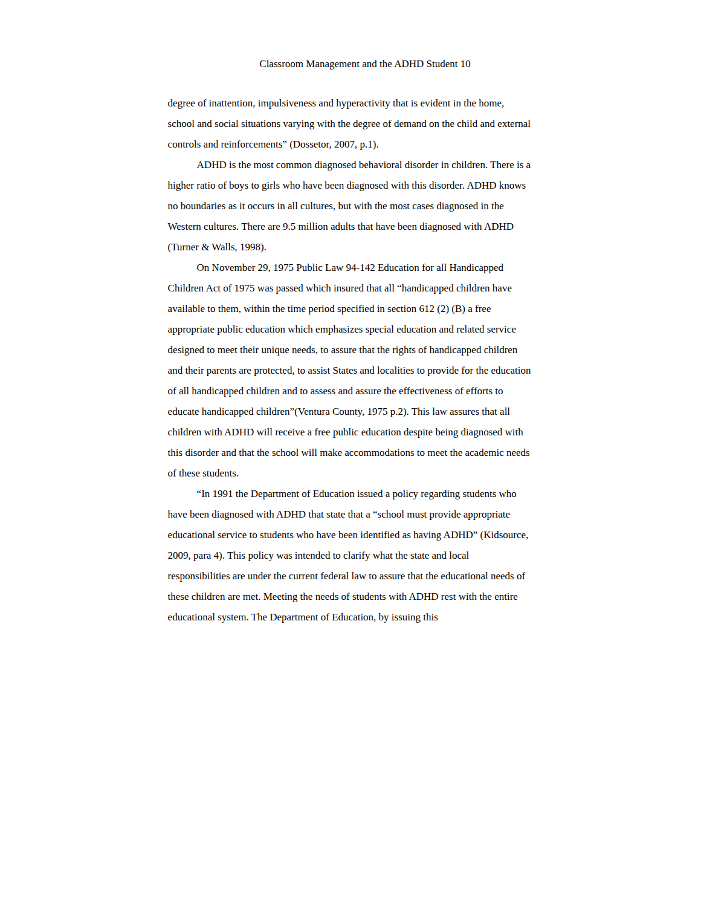Classroom Management and the ADHD Student 10
degree of inattention, impulsiveness and hyperactivity that is evident in the home, school and social situations varying with the degree of demand on the child and external controls and reinforcements” (Dossetor, 2007, p.1).
ADHD is the most common diagnosed behavioral disorder in children. There is a higher ratio of boys to girls who have been diagnosed with this disorder. ADHD knows no boundaries as it occurs in all cultures, but with the most cases diagnosed in the Western cultures. There are 9.5 million adults that have been diagnosed with ADHD (Turner & Walls, 1998).
On November 29, 1975 Public Law 94-142 Education for all Handicapped Children Act of 1975 was passed which insured that all “handicapped children have available to them, within the time period specified in section 612 (2) (B) a free appropriate public education which emphasizes special education and related service designed to meet their unique needs, to assure that the rights of handicapped children and their parents are protected, to assist States and localities to provide for the education of all handicapped children and to assess and assure the effectiveness of efforts to educate handicapped children”(Ventura County, 1975 p.2). This law assures that all children with ADHD will receive a free public education despite being diagnosed with this disorder and that the school will make accommodations to meet the academic needs of these students.
“In 1991 the Department of Education issued a policy regarding students who have been diagnosed with ADHD that state that a “school must provide appropriate educational service to students who have been identified as having ADHD” (Kidsource, 2009, para 4). This policy was intended to clarify what the state and local responsibilities are under the current federal law to assure that the educational needs of these children are met. Meeting the needs of students with ADHD rest with the entire educational system. The Department of Education, by issuing this